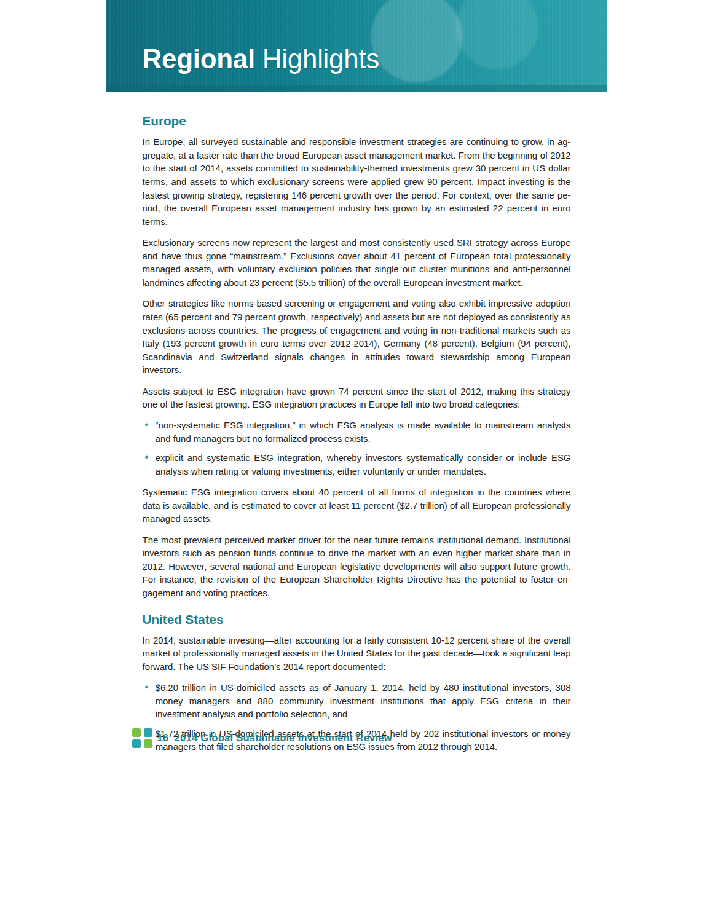Regional Highlights
Europe
In Europe, all surveyed sustainable and responsible investment strategies are continuing to grow, in aggregate, at a faster rate than the broad European asset management market. From the beginning of 2012 to the start of 2014, assets committed to sustainability-themed investments grew 30 percent in US dollar terms, and assets to which exclusionary screens were applied grew 90 percent. Impact investing is the fastest growing strategy, registering 146 percent growth over the period. For context, over the same period, the overall European asset management industry has grown by an estimated 22 percent in euro terms.
Exclusionary screens now represent the largest and most consistently used SRI strategy across Europe and have thus gone “mainstream.” Exclusions cover about 41 percent of European total professionally managed assets, with voluntary exclusion policies that single out cluster munitions and anti-personnel landmines affecting about 23 percent ($5.5 trillion) of the overall European investment market.
Other strategies like norms-based screening or engagement and voting also exhibit impressive adoption rates (65 percent and 79 percent growth, respectively) and assets but are not deployed as consistently as exclusions across countries. The progress of engagement and voting in non-traditional markets such as Italy (193 percent growth in euro terms over 2012-2014), Germany (48 percent), Belgium (94 percent), Scandinavia and Switzerland signals changes in attitudes toward stewardship among European investors.
Assets subject to ESG integration have grown 74 percent since the start of 2012, making this strategy one of the fastest growing. ESG integration practices in Europe fall into two broad categories:
“non-systematic ESG integration,” in which ESG analysis is made available to mainstream analysts and fund managers but no formalized process exists.
explicit and systematic ESG integration, whereby investors systematically consider or include ESG analysis when rating or valuing investments, either voluntarily or under mandates.
Systematic ESG integration covers about 40 percent of all forms of integration in the countries where data is available, and is estimated to cover at least 11 percent ($2.7 trillion) of all European professionally managed assets.
The most prevalent perceived market driver for the near future remains institutional demand. Institutional investors such as pension funds continue to drive the market with an even higher market share than in 2012. However, several national and European legislative developments will also support future growth. For instance, the revision of the European Shareholder Rights Directive has the potential to foster engagement and voting practices.
United States
In 2014, sustainable investing—after accounting for a fairly consistent 10-12 percent share of the overall market of professionally managed assets in the United States for the past decade—took a significant leap forward. The US SIF Foundation’s 2014 report documented:
$6.20 trillion in US-domiciled assets as of January 1, 2014, held by 480 institutional investors, 308 money managers and 880 community investment institutions that apply ESG criteria in their investment analysis and portfolio selection, and
$1.72 trillion in US-domiciled assets at the start of 2014 held by 202 institutional investors or money managers that filed shareholder resolutions on ESG issues from 2012 through 2014.
16
2014 Global Sustainable Investment Review